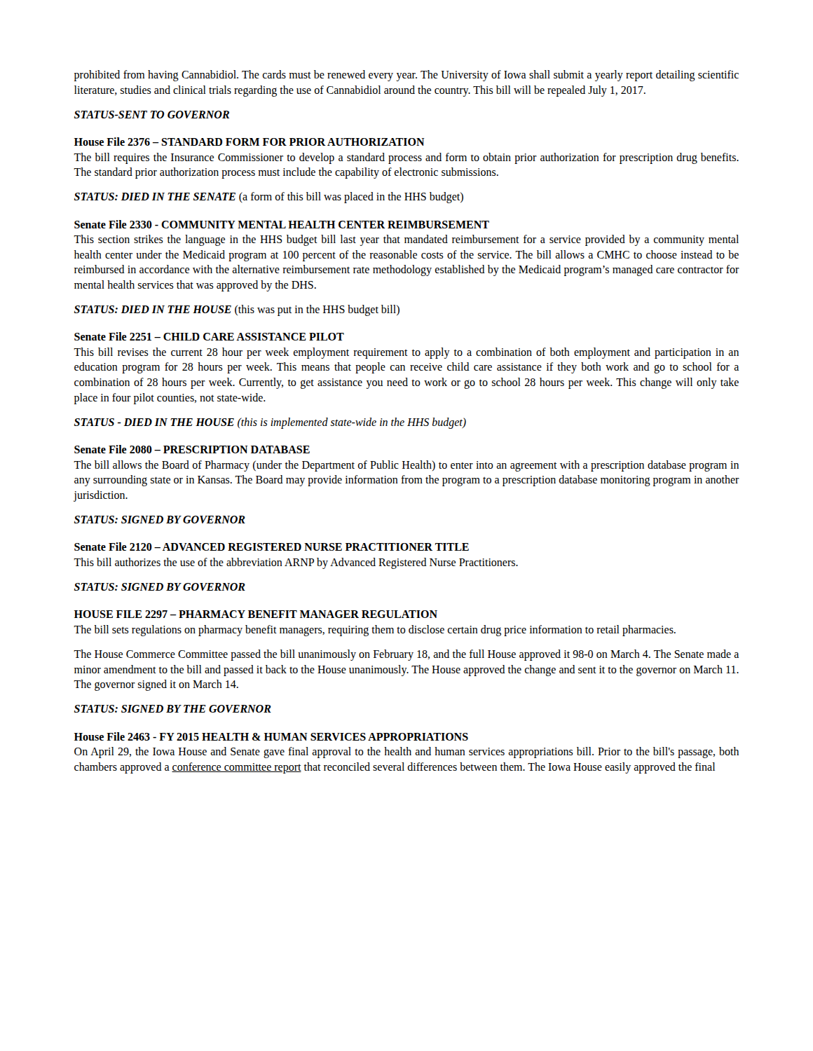prohibited from having Cannabidiol. The cards must be renewed every year. The University of Iowa shall submit a yearly report detailing scientific literature, studies and clinical trials regarding the use of Cannabidiol around the country. This bill will be repealed July 1, 2017.
STATUS-SENT TO GOVERNOR
House File 2376 – STANDARD FORM FOR PRIOR AUTHORIZATION
The bill requires the Insurance Commissioner to develop a standard process and form to obtain prior authorization for prescription drug benefits. The standard prior authorization process must include the capability of electronic submissions.
STATUS: DIED IN THE SENATE (a form of this bill was placed in the HHS budget)
Senate File 2330 - COMMUNITY MENTAL HEALTH CENTER REIMBURSEMENT
This section strikes the language in the HHS budget bill last year that mandated reimbursement for a service provided by a community mental health center under the Medicaid program at 100 percent of the reasonable costs of the service. The bill allows a CMHC to choose instead to be reimbursed in accordance with the alternative reimbursement rate methodology established by the Medicaid program’s managed care contractor for mental health services that was approved by the DHS.
STATUS: DIED IN THE HOUSE (this was put in the HHS budget bill)
Senate File 2251 – CHILD CARE ASSISTANCE PILOT
This bill revises the current 28 hour per week employment requirement to apply to a combination of both employment and participation in an education program for 28 hours per week. This means that people can receive child care assistance if they both work and go to school for a combination of 28 hours per week. Currently, to get assistance you need to work or go to school 28 hours per week. This change will only take place in four pilot counties, not state-wide.
STATUS - DIED IN THE HOUSE (this is implemented state-wide in the HHS budget)
Senate File 2080 – PRESCRIPTION DATABASE
The bill allows the Board of Pharmacy (under the Department of Public Health) to enter into an agreement with a prescription database program in any surrounding state or in Kansas. The Board may provide information from the program to a prescription database monitoring program in another jurisdiction.
STATUS: SIGNED BY GOVERNOR
Senate File 2120 – ADVANCED REGISTERED NURSE PRACTITIONER TITLE
This bill authorizes the use of the abbreviation ARNP by Advanced Registered Nurse Practitioners.
STATUS: SIGNED BY GOVERNOR
HOUSE FILE 2297 – PHARMACY BENEFIT MANAGER REGULATION
The bill sets regulations on pharmacy benefit managers, requiring them to disclose certain drug price information to retail pharmacies.
The House Commerce Committee passed the bill unanimously on February 18, and the full House approved it 98-0 on March 4. The Senate made a minor amendment to the bill and passed it back to the House unanimously. The House approved the change and sent it to the governor on March 11. The governor signed it on March 14.
STATUS: SIGNED BY THE GOVERNOR
House File 2463 - FY 2015 HEALTH & HUMAN SERVICES APPROPRIATIONS
On April 29, the Iowa House and Senate gave final approval to the health and human services appropriations bill. Prior to the bill's passage, both chambers approved a conference committee report that reconciled several differences between them. The Iowa House easily approved the final